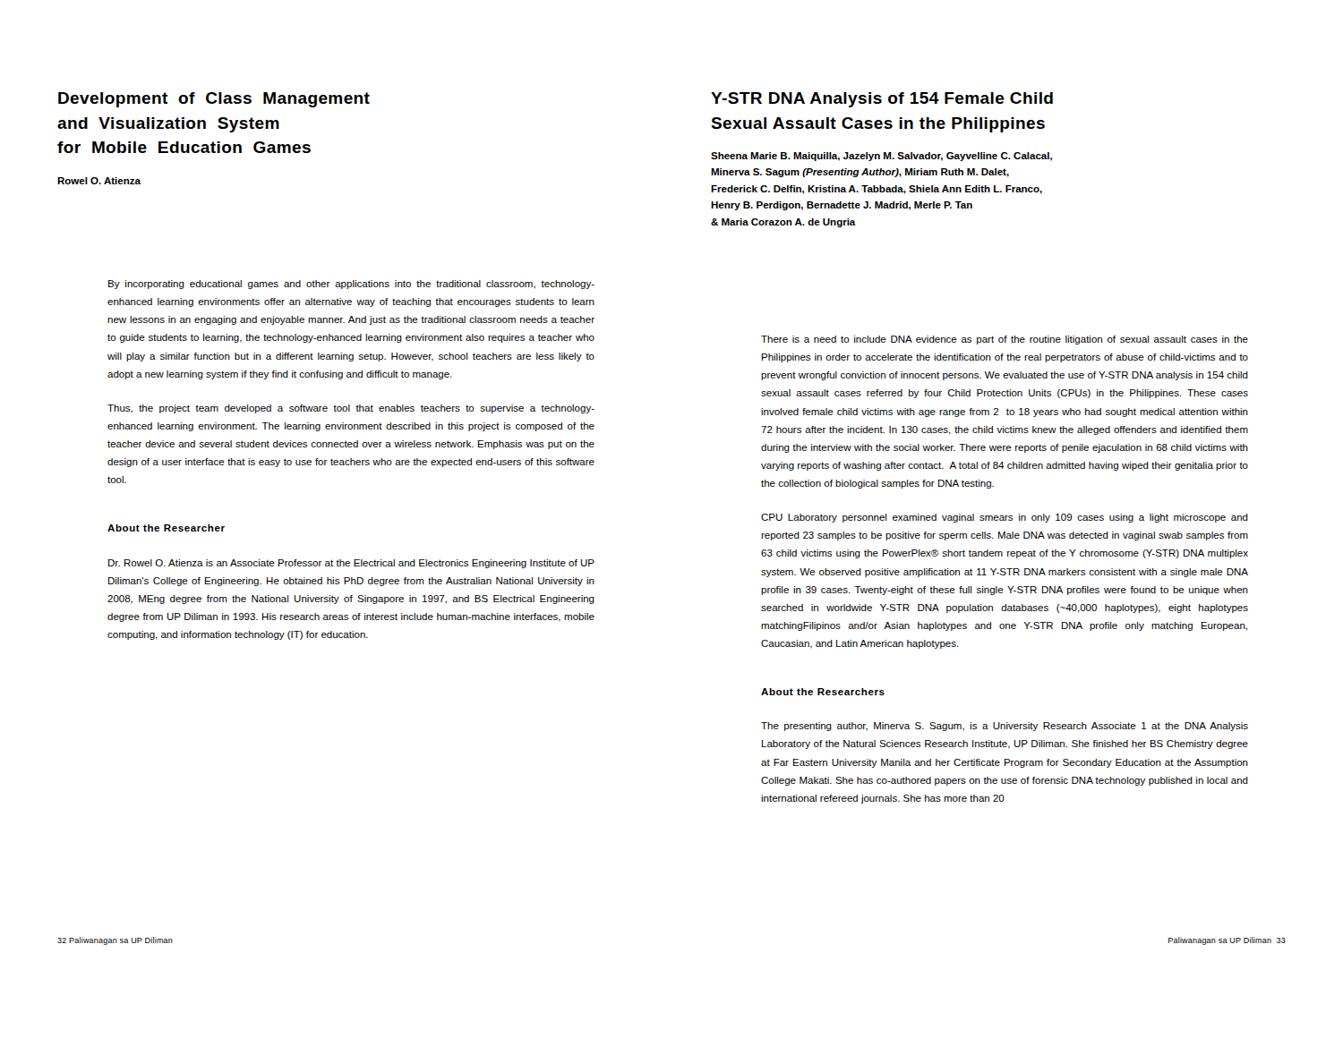Development of Class Management
and Visualization System
for Mobile Education Games
Rowel O. Atienza
By incorporating educational games and other applications into the traditional classroom, technology-enhanced learning environments offer an alternative way of teaching that encourages students to learn new lessons in an engaging and enjoyable manner. And just as the traditional classroom needs a teacher to guide students to learning, the technology-enhanced learning environment also requires a teacher who will play a similar function but in a different learning setup. However, school teachers are less likely to adopt a new learning system if they find it confusing and difficult to manage.
Thus, the project team developed a software tool that enables teachers to supervise a technology-enhanced learning environment. The learning environment described in this project is composed of the teacher device and several student devices connected over a wireless network. Emphasis was put on the design of a user interface that is easy to use for teachers who are the expected end-users of this software tool.
About the Researcher
Dr. Rowel O. Atienza is an Associate Professor at the Electrical and Electronics Engineering Institute of UP Diliman's College of Engineering. He obtained his PhD degree from the Australian National University in 2008, MEng degree from the National University of Singapore in 1997, and BS Electrical Engineering degree from UP Diliman in 1993. His research areas of interest include human-machine interfaces, mobile computing, and information technology (IT) for education.
Y-STR DNA Analysis of 154 Female Child
Sexual Assault Cases in the Philippines
Sheena Marie B. Maiquilla, Jazelyn M. Salvador, Gayvelline C. Calacal,
Minerva S. Sagum (Presenting Author), Miriam Ruth M. Dalet,
Frederick C. Delfin, Kristina A. Tabbada, Shiela Ann Edith L. Franco,
Henry B. Perdigon, Bernadette J. Madrid, Merle P. Tan
& Maria Corazon A. de Ungria
There is a need to include DNA evidence as part of the routine litigation of sexual assault cases in the Philippines in order to accelerate the identification of the real perpetrators of abuse of child-victims and to prevent wrongful conviction of innocent persons. We evaluated the use of Y-STR DNA analysis in 154 child sexual assault cases referred by four Child Protection Units (CPUs) in the Philippines. These cases involved female child victims with age range from 2 to 18 years who had sought medical attention within 72 hours after the incident. In 130 cases, the child victims knew the alleged offenders and identified them during the interview with the social worker. There were reports of penile ejaculation in 68 child victims with varying reports of washing after contact. A total of 84 children admitted having wiped their genitalia prior to the collection of biological samples for DNA testing.
CPU Laboratory personnel examined vaginal smears in only 109 cases using a light microscope and reported 23 samples to be positive for sperm cells. Male DNA was detected in vaginal swab samples from 63 child victims using the PowerPlex® short tandem repeat of the Y chromosome (Y-STR) DNA multiplex system. We observed positive amplification at 11 Y-STR DNA markers consistent with a single male DNA profile in 39 cases. Twenty-eight of these full single Y-STR DNA profiles were found to be unique when searched in worldwide Y-STR DNA population databases (~40,000 haplotypes), eight haplotypes matchingFilipinos and/or Asian haplotypes and one Y-STR DNA profile only matching European, Caucasian, and Latin American haplotypes.
About the Researchers
The presenting author, Minerva S. Sagum, is a University Research Associate 1 at the DNA Analysis Laboratory of the Natural Sciences Research Institute, UP Diliman. She finished her BS Chemistry degree at Far Eastern University Manila and her Certificate Program for Secondary Education at the Assumption College Makati. She has co-authored papers on the use of forensic DNA technology published in local and international refereed journals. She has more than 20
32 Paliwanagan sa UP Diliman
Paliwanagan sa UP Diliman 33